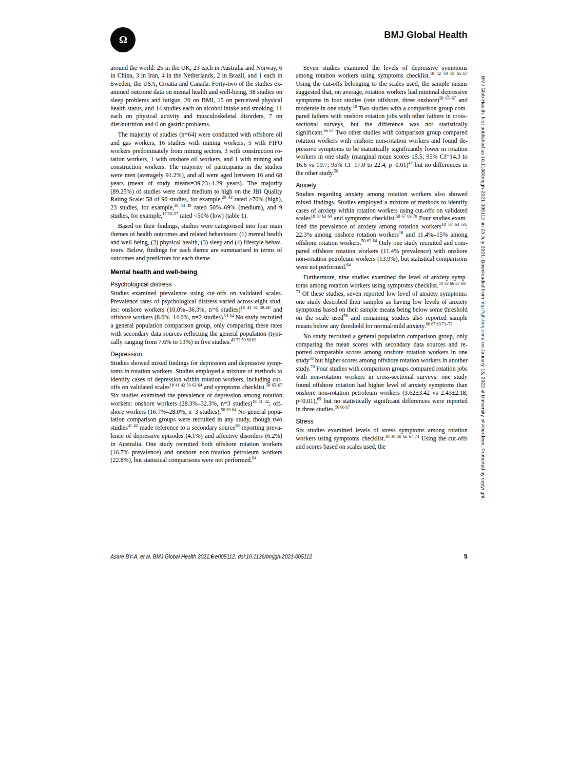Ω
BMJ Global Health
around the world: 25 in the UK, 23 each in Australia and Norway, 6 in China, 3 in Iran, 4 in the Netherlands, 2 in Brazil, and 1 each in Sweden, the USA, Croatia and Canada. Forty-two of the studies examined outcome data on mental health and well-being, 38 studies on sleep problems and fatigue, 20 on BMI, 15 on perceived physical health status, and 14 studies each on alcohol intake and smoking, 11 each on physical activity and musculoskeletal disorders, 7 on diet/nutrition and 6 on gastric problems.
The majority of studies (n=64) were conducted with offshore oil and gas workers, 16 studies with mining workers, 5 with FIFO workers predominately from mining sectors, 3 with construction rotation workers, 1 with onshore oil workers, and 1 with mining and construction workers. The majority of participants in the studies were men (averagely 91.2%), and all were aged between 16 and 68 years (mean of study means=39.23±4.29 years). The majority (89.25%) of studies were rated medium to high on the JBI Quality Rating Scale: 58 of 90 studies, for example,29–43 rated ≥70% (high), 23 studies, for example,18 44–49 rated 50%–69% (medium), and 9 studies, for example,17 50–57 rated <50% (low) (table 1).
Based on their findings, studies were categorised into four main themes of health outcomes and related behaviours: (1) mental health and well-being, (2) physical health, (3) sleep and (4) lifestyle behaviours. Below, findings for each theme are summarised in terms of outcomes and predictors for each theme.
Mental health and well-being
Psychological distress
Studies examined prevalence using cut-offs on validated scales. Prevalence rates of psychological distress varied across eight studies: onshore workers (10.0%–36.3%, n=6 studies)18 43 52 58–60 and offshore workers (8.0%–14.0%, n=2 studies).61 62 No study recruited a general population comparison group, only comparing these rates with secondary data sources reflecting the general population (typically ranging from 7.6% to 13%) in five studies.43 52 59 60 62
Depression
Studies showed mixed findings for depression and depressive symptoms in rotation workers. Studies employed a mixture of methods to identify cases of depression within rotation workers, including cut-offs on validated scales18 41 42 50 63 64 and symptoms checklist.58 65–67 Six studies examined the prevalence of depression among rotation workers: onshore workers (28.3%–32.3%, n=3 studies)18 41 42; offshore workers (16.7%–28.0%, n=3 studies).50 63 64 No general population comparison groups were recruited in any study, though two studies41 42 made reference to a secondary source68 reporting prevalence of depressive episodes (4.1%) and affective disorders (6.2%) in Australia. One study recruited both offshore rotation workers (16.7% prevalence) and onshore non-rotation petroleum workers (22.8%), but statistical comparisons were not performed.64
Seven studies examined the levels of depressive symptoms among rotation workers using symptoms checklist.18 42 50 58 65–67 Using the cut-offs belonging to the scales used, the sample means suggested that, on average, rotation workers had minimal depressive symptoms in four studies (one offshore, three onshore)58 65–67 and moderate in one study.18 Two studies with a comparison group compared fathers with onshore rotation jobs with other fathers in cross-sectional surveys, but the difference was not statistically significant.66 67 Two other studies with comparison group compared rotation workers with onshore non-rotation workers and found depressive symptoms to be statistically significantly lower in rotation workers in one study (marginal mean scores 15.5; 95% CI=14.3 to 16.6 vs 19.7; 95% CI=17.0 to 22.4, p=0.01)42 but no differences in the other study.50
Anxiety
Studies regarding anxiety among rotation workers also showed mixed findings. Studies employed a mixture of methods to identify cases of anxiety within rotation workers using cut-offs on validated scales18 50 63 64 and symptoms checklist.58 67 69 70 Four studies examined the prevalence of anxiety among rotation workers18 50 63 64: 22.3% among onshore rotation workers18 and 11.4%–15% among offshore rotation workers.50 63 64 Only one study recruited and compared offshore rotation workers (11.4% prevalence) with onshore non-rotation petroleum workers (13.9%), but statistical comparisons were not performed.64
Furthermore, nine studies examined the level of anxiety symptoms among rotation workers using symptoms checklist.50 58 66 67 69–73 Of these studies, seven reported low level of anxiety symptoms: one study described their samples as having low levels of anxiety symptoms based on their sample means being below some threshold on the scale used58 and remaining studies also reported sample means below any threshold for normal/mild anxiety.66 67 69 71–73
No study recruited a general population comparison group, only comparing the mean scores with secondary data sources and reported comparable scores among onshore rotation workers in one study58 but higher scores among offshore rotation workers in another study.70 Four studies with comparison groups compared rotation jobs with non-rotation workers in cross-sectional surveys: one study found offshore rotation had higher level of anxiety symptoms than onshore non-rotation petroleum workers (3.62±3.42 vs 2.43±2.18, p<0.01),69 but no statistically significant differences were reported in three studies.50 66 67
Stress
Six studies examined levels of stress symptoms among rotation workers using symptoms checklist.18 30 58 66 67 74 Using the cut-offs and scores based on scales used, the
Asare BY-A, et al. BMJ Global Health 2021;6:e005112. doi:10.1136/bmjgh-2021-005112
5
BMJ Glob Health: first published as 10.1136/bmjgh-2021-005112 on 23 July 2021. Downloaded from http://gh.bmj.com/ on January 13, 2022 at University of Aberdeen. Protected by copyright.